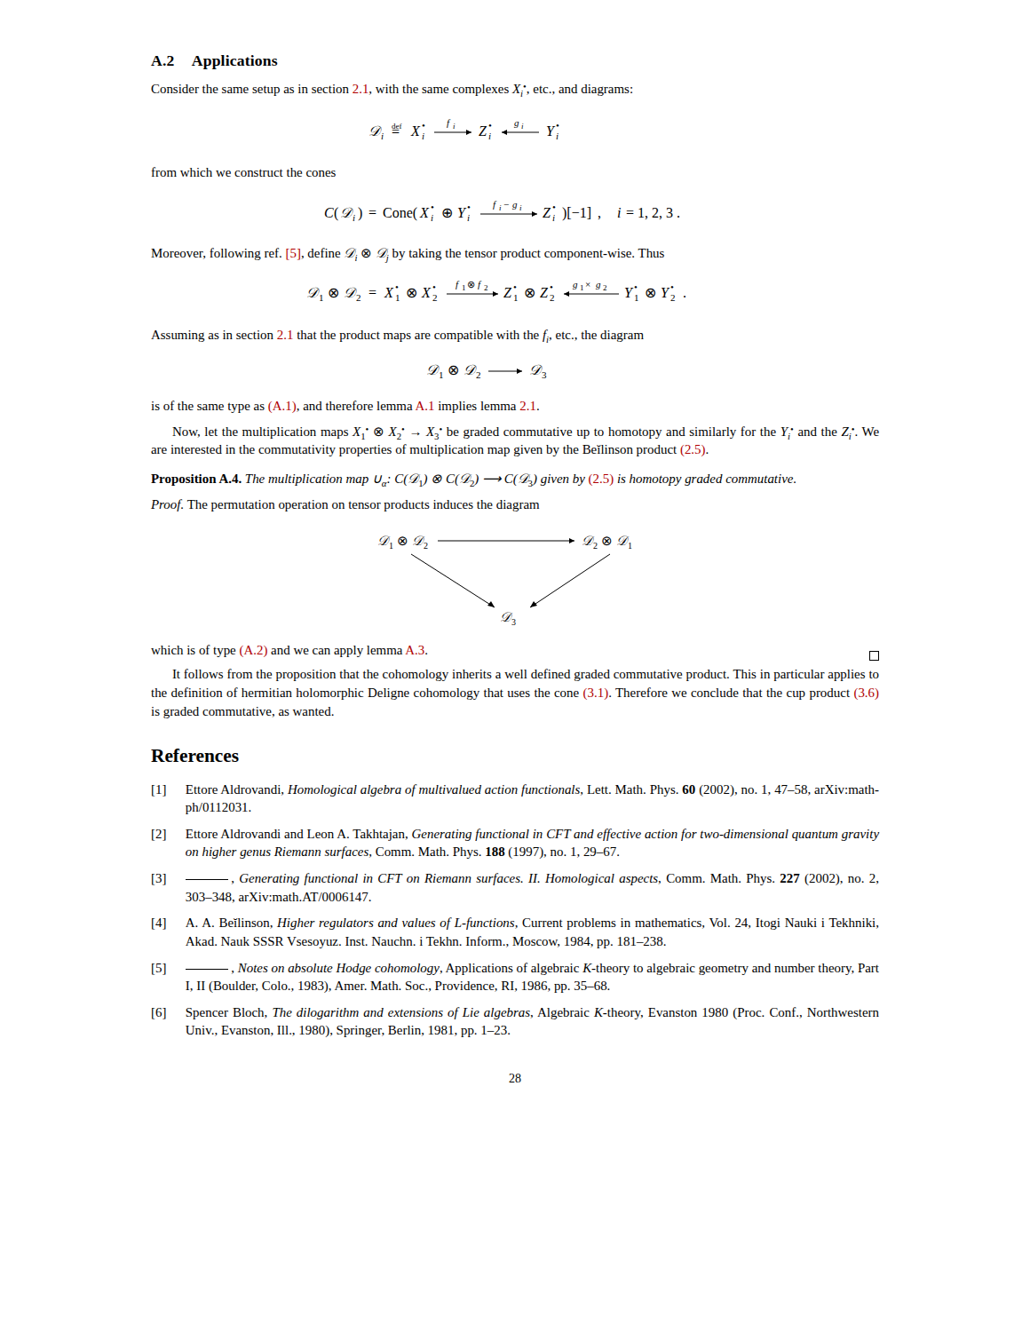A.2 Applications
Consider the same setup as in section 2.1, with the same complexes Xi•, etc., and diagrams:
𝒟 i def = X i • f i Z i • g i Y i •
from which we construct the cones
C ( 𝒟 i ) = Cone( X i • ⊕ Y i • f i − g i Z i • )[−1] , i = 1, 2, 3 .
Moreover, following ref. [5], define 𝒟i ⊗ 𝒟j by taking the tensor product component-wise. Thus
𝒟 1 ⊗ 𝒟 2 = X 1 • ⊗ X 2 • f 1 ⊗ f 2 Z 1 • ⊗ Z 2 • g 1 × g 2 Y 1 • ⊗ Y 2 • .
Assuming as in section 2.1 that the product maps are compatible with the fi, etc., the diagram
𝒟 1 ⊗ 𝒟 2 𝒟 3
is of the same type as (A.1), and therefore lemma A.1 implies lemma 2.1.
Now, let the multiplication maps X1• ⊗ X2• → X3• be graded commutative up to homotopy and similarly for the Yi• and the Zi•. We are interested in the commutativity properties of multiplication map given by the Beĭlinson product (2.5).
Proposition A.4. The multiplication map ∪α: C(𝒟1) ⊗ C(𝒟2) ⟶ C(𝒟3) given by (2.5) is homotopy graded commutative.
Proof. The permutation operation on tensor products induces the diagram
𝒟 1 ⊗ 𝒟 2 𝒟 2 ⊗ 𝒟 1 𝒟 3
which is of type (A.2) and we can apply lemma A.3.
It follows from the proposition that the cohomology inherits a well defined graded commutative product. This in particular applies to the definition of hermitian holomorphic Deligne cohomology that uses the cone (3.1). Therefore we conclude that the cup product (3.6) is graded commutative, as wanted.
References
[1] Ettore Aldrovandi, Homological algebra of multivalued action functionals, Lett. Math. Phys. 60 (2002), no. 1, 47–58, arXiv:math-ph/0112031.
[2] Ettore Aldrovandi and Leon A. Takhtajan, Generating functional in CFT and effective action for two-dimensional quantum gravity on higher genus Riemann surfaces, Comm. Math. Phys. 188 (1997), no. 1, 29–67.
[3] , Generating functional in CFT on Riemann surfaces. II. Homological aspects, Comm. Math. Phys. 227 (2002), no. 2, 303–348, arXiv:math.AT/0006147.
[4] A. A. Beĭlinson, Higher regulators and values of L-functions, Current problems in mathematics, Vol. 24, Itogi Nauki i Tekhniki, Akad. Nauk SSSR Vsesoyuz. Inst. Nauchn. i Tekhn. Inform., Moscow, 1984, pp. 181–238.
[5] , Notes on absolute Hodge cohomology, Applications of algebraic K-theory to algebraic geometry and number theory, Part I, II (Boulder, Colo., 1983), Amer. Math. Soc., Providence, RI, 1986, pp. 35–68.
[6] Spencer Bloch, The dilogarithm and extensions of Lie algebras, Algebraic K-theory, Evanston 1980 (Proc. Conf., Northwestern Univ., Evanston, Ill., 1980), Springer, Berlin, 1981, pp. 1–23.
28